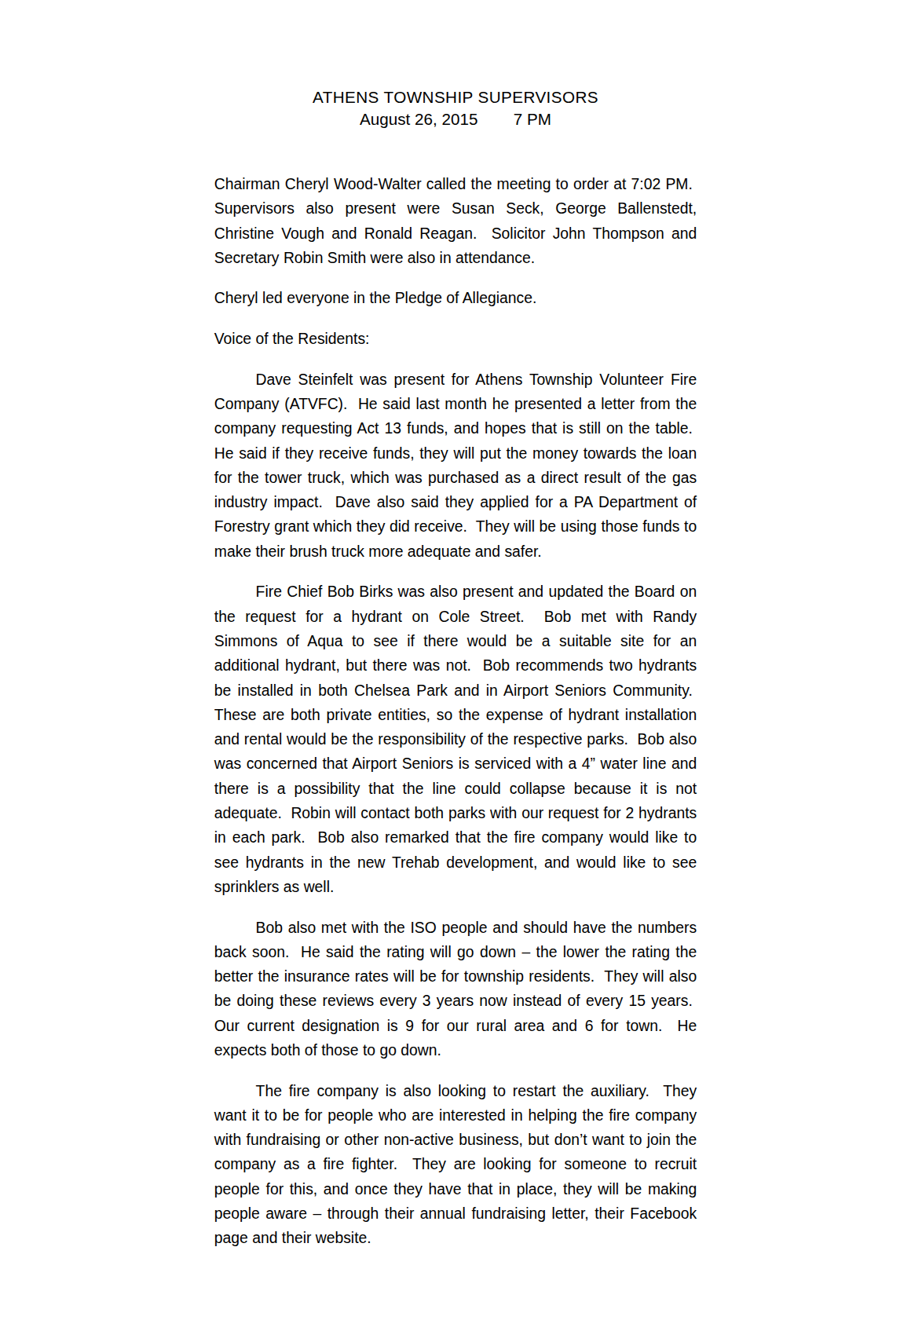ATHENS TOWNSHIP SUPERVISORS
August 26, 2015 7 PM
Chairman Cheryl Wood-Walter called the meeting to order at 7:02 PM. Supervisors also present were Susan Seck, George Ballenstedt, Christine Vough and Ronald Reagan. Solicitor John Thompson and Secretary Robin Smith were also in attendance.
Cheryl led everyone in the Pledge of Allegiance.
Voice of the Residents:
Dave Steinfelt was present for Athens Township Volunteer Fire Company (ATVFC). He said last month he presented a letter from the company requesting Act 13 funds, and hopes that is still on the table. He said if they receive funds, they will put the money towards the loan for the tower truck, which was purchased as a direct result of the gas industry impact. Dave also said they applied for a PA Department of Forestry grant which they did receive. They will be using those funds to make their brush truck more adequate and safer.
Fire Chief Bob Birks was also present and updated the Board on the request for a hydrant on Cole Street. Bob met with Randy Simmons of Aqua to see if there would be a suitable site for an additional hydrant, but there was not. Bob recommends two hydrants be installed in both Chelsea Park and in Airport Seniors Community. These are both private entities, so the expense of hydrant installation and rental would be the responsibility of the respective parks. Bob also was concerned that Airport Seniors is serviced with a 4” water line and there is a possibility that the line could collapse because it is not adequate. Robin will contact both parks with our request for 2 hydrants in each park. Bob also remarked that the fire company would like to see hydrants in the new Trehab development, and would like to see sprinklers as well.
Bob also met with the ISO people and should have the numbers back soon. He said the rating will go down – the lower the rating the better the insurance rates will be for township residents. They will also be doing these reviews every 3 years now instead of every 15 years. Our current designation is 9 for our rural area and 6 for town. He expects both of those to go down.
The fire company is also looking to restart the auxiliary. They want it to be for people who are interested in helping the fire company with fundraising or other non-active business, but don’t want to join the company as a fire fighter. They are looking for someone to recruit people for this, and once they have that in place, they will be making people aware – through their annual fundraising letter, their Facebook page and their website.